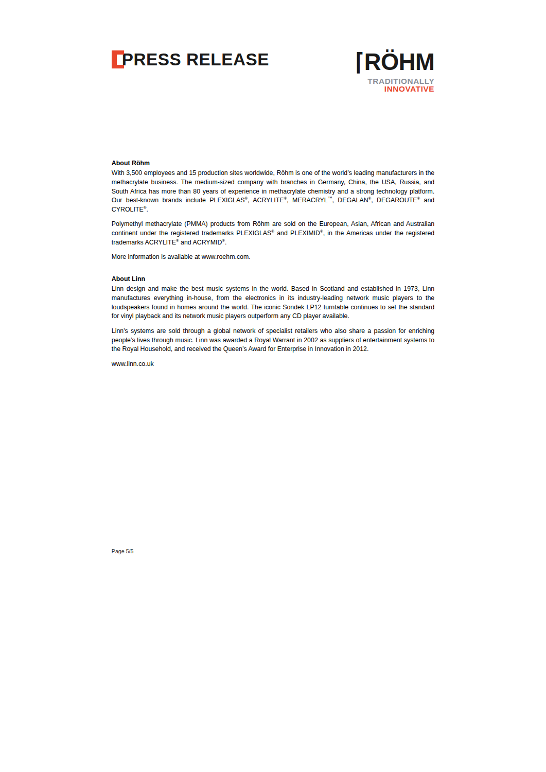PRESS RELEASE
⌉RÖHM
TRADITIONALLY INNOVATIVE
About Röhm
With 3,500 employees and 15 production sites worldwide, Röhm is one of the world’s leading manufacturers in the methacrylate business. The medium-sized company with branches in Germany, China, the USA, Russia, and South Africa has more than 80 years of experience in methacrylate chemistry and a strong technology platform. Our best-known brands include PLEXIGLAS®, ACRYLITE®, MERACRYL™, DEGALAN®, DEGAROUTE® and CYROLITE®.
Polymethyl methacrylate (PMMA) products from Röhm are sold on the European, Asian, African and Australian continent under the registered trademarks PLEXIGLAS® and PLEXIMID®, in the Americas under the registered trademarks ACRYLITE® and ACRYMID®.
More information is available at www.roehm.com.
About Linn
Linn design and make the best music systems in the world. Based in Scotland and established in 1973, Linn manufactures everything in-house, from the electronics in its industry-leading network music players to the loudspeakers found in homes around the world. The iconic Sondek LP12 turntable continues to set the standard for vinyl playback and its network music players outperform any CD player available.
Linn's systems are sold through a global network of specialist retailers who also share a passion for enriching people’s lives through music. Linn was awarded a Royal Warrant in 2002 as suppliers of entertainment systems to the Royal Household, and received the Queen’s Award for Enterprise in Innovation in 2012.
www.linn.co.uk
Page 5/5